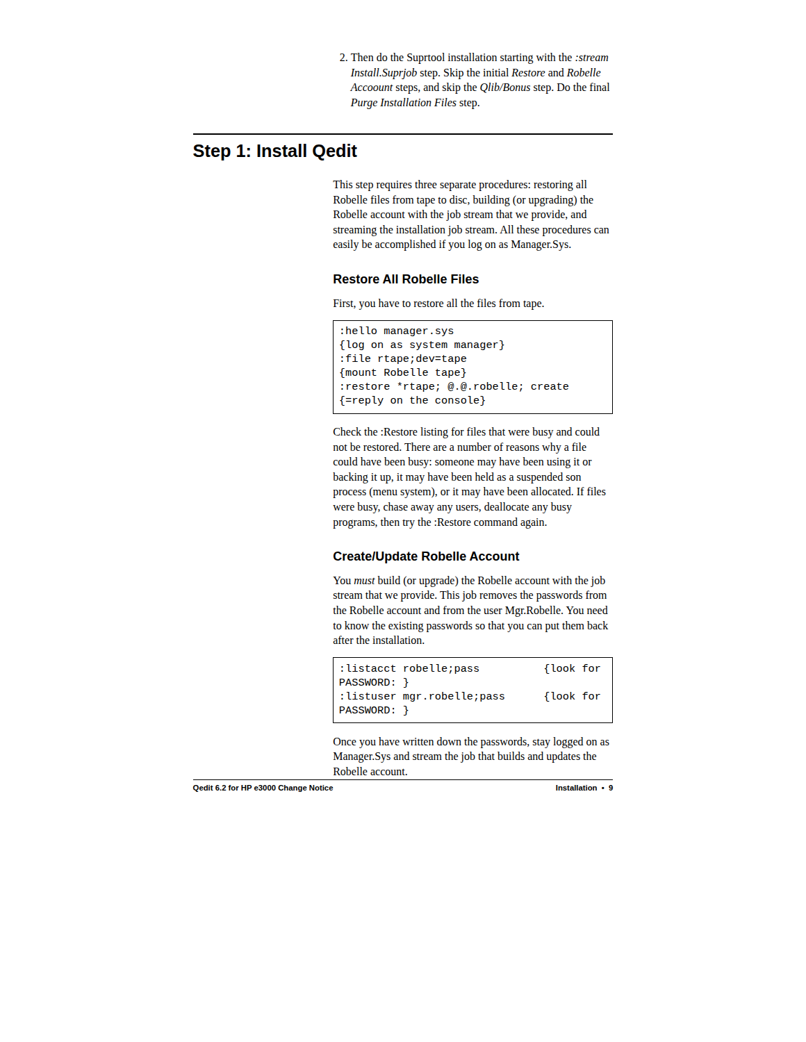Then do the Suprtool installation starting with the :stream Install.Suprjob step. Skip the initial Restore and Robelle Accoount steps, and skip the Qlib/Bonus step. Do the final Purge Installation Files step.
Step 1: Install Qedit
This step requires three separate procedures: restoring all Robelle files from tape to disc, building (or upgrading) the Robelle account with the job stream that we provide, and streaming the installation job stream. All these procedures can easily be accomplished if you log on as Manager.Sys.
Restore All Robelle Files
First, you have to restore all the files from tape.
:hello manager.sys                    {log on as system manager}
:file rtape;dev=tape                  {mount Robelle tape}
:restore *rtape; @.@.robelle; create  {=reply on the console}
Check the :Restore listing for files that were busy and could not be restored. There are a number of reasons why a file could have been busy: someone may have been using it or backing it up, it may have been held as a suspended son process (menu system), or it may have been allocated. If files were busy, chase away any users, deallocate any busy programs, then try the :Restore command again.
Create/Update Robelle Account
You must build (or upgrade) the Robelle account with the job stream that we provide. This job removes the passwords from the Robelle account and from the user Mgr.Robelle. You need to know the existing passwords so that you can put them back after the installation.
:listacct robelle;pass          {look for PASSWORD: }
:listuser mgr.robelle;pass      {look for PASSWORD: }
Once you have written down the passwords, stay logged on as Manager.Sys and stream the job that builds and updates the Robelle account.
Qedit 6.2 for HP e3000 Change Notice
Installation • 9